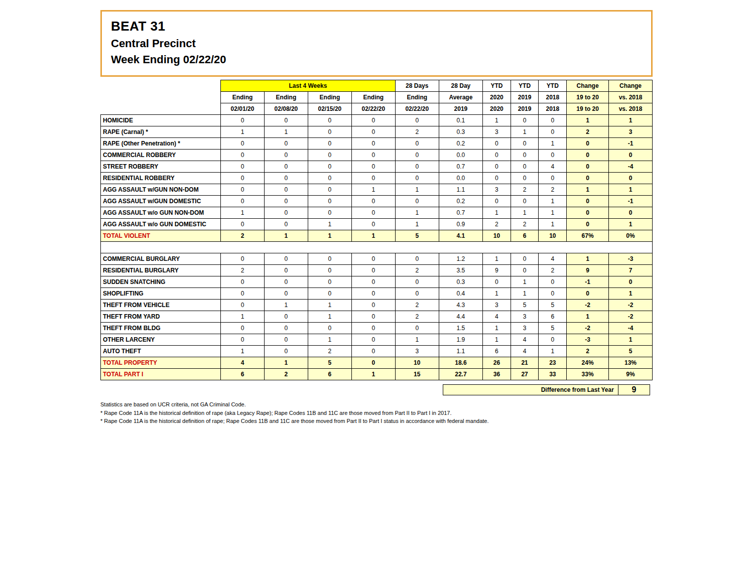BEAT 31
Central Precinct
Week Ending 02/22/20
| | Last 4 Weeks | 28 Days | 28 Day | YTD | YTD | YTD | Change | Change |
| --- | --- | --- | --- | --- | --- | --- | --- | --- |
| | Ending | Ending | Ending | Ending | Ending | Average | 2020 | 2019 | 2018 | 19 to 20 | vs. 2018 |
| | 02/01/20 | 02/08/20 | 02/15/20 | 02/22/20 | 02/22/20 | 2019 | 2020 | 2019 | 2018 | 19 to 20 | vs. 2018 |
| HOMICIDE | 0 | 0 | 0 | 0 | 0 | 0.1 | 1 | 0 | 0 | 1 | 1 |
| RAPE (Carnal) * | 1 | 1 | 0 | 0 | 2 | 0.3 | 3 | 1 | 0 | 2 | 3 |
| RAPE (Other Penetration) * | 0 | 0 | 0 | 0 | 0 | 0.2 | 0 | 0 | 1 | 0 | -1 |
| COMMERCIAL ROBBERY | 0 | 0 | 0 | 0 | 0 | 0.0 | 0 | 0 | 0 | 0 | 0 |
| STREET ROBBERY | 0 | 0 | 0 | 0 | 0 | 0.7 | 0 | 0 | 4 | 0 | -4 |
| RESIDENTIAL ROBBERY | 0 | 0 | 0 | 0 | 0 | 0.0 | 0 | 0 | 0 | 0 | 0 |
| AGG ASSAULT w/GUN NON-DOM | 0 | 0 | 0 | 1 | 1 | 1.1 | 3 | 2 | 2 | 1 | 1 |
| AGG ASSAULT w/GUN DOMESTIC | 0 | 0 | 0 | 0 | 0 | 0.2 | 0 | 0 | 1 | 0 | -1 |
| AGG ASSAULT w/o GUN NON-DOM | 1 | 0 | 0 | 0 | 1 | 0.7 | 1 | 1 | 1 | 0 | 0 |
| AGG ASSAULT w/o GUN DOMESTIC | 0 | 0 | 1 | 0 | 1 | 0.9 | 2 | 2 | 1 | 0 | 1 |
| TOTAL VIOLENT | 2 | 1 | 1 | 1 | 5 | 4.1 | 10 | 6 | 10 | 67% | 0% |
| COMMERCIAL BURGLARY | 0 | 0 | 0 | 0 | 0 | 1.2 | 1 | 0 | 4 | 1 | -3 |
| RESIDENTIAL BURGLARY | 2 | 0 | 0 | 0 | 2 | 3.5 | 9 | 0 | 2 | 9 | 7 |
| SUDDEN SNATCHING | 0 | 0 | 0 | 0 | 0 | 0.3 | 0 | 1 | 0 | -1 | 0 |
| SHOPLIFTING | 0 | 0 | 0 | 0 | 0 | 0.4 | 1 | 1 | 0 | 0 | 1 |
| THEFT FROM VEHICLE | 0 | 1 | 1 | 0 | 2 | 4.3 | 3 | 5 | 5 | -2 | -2 |
| THEFT FROM YARD | 1 | 0 | 1 | 0 | 2 | 4.4 | 4 | 3 | 6 | 1 | -2 |
| THEFT FROM BLDG | 0 | 0 | 0 | 0 | 0 | 1.5 | 1 | 3 | 5 | -2 | -4 |
| OTHER LARCENY | 0 | 0 | 1 | 0 | 1 | 1.9 | 1 | 4 | 0 | -3 | 1 |
| AUTO THEFT | 1 | 0 | 2 | 0 | 3 | 1.1 | 6 | 4 | 1 | 2 | 5 |
| TOTAL PROPERTY | 4 | 1 | 5 | 0 | 10 | 18.6 | 26 | 21 | 23 | 24% | 13% |
| TOTAL PART I | 6 | 2 | 6 | 1 | 15 | 22.7 | 36 | 27 | 33 | 33% | 9% |
| | Difference from Last Year | 9 | |
Statistics are based on UCR criteria, not GA Criminal Code.
* Rape Code 11A is the historical definition of rape (aka Legacy Rape); Rape Codes 11B and 11C are those moved from Part II to Part I in 2017.
* Rape Code 11A is the historical definition of rape; Rape Codes 11B and 11C are those moved from Part II to Part I status in accordance with federal mandate.